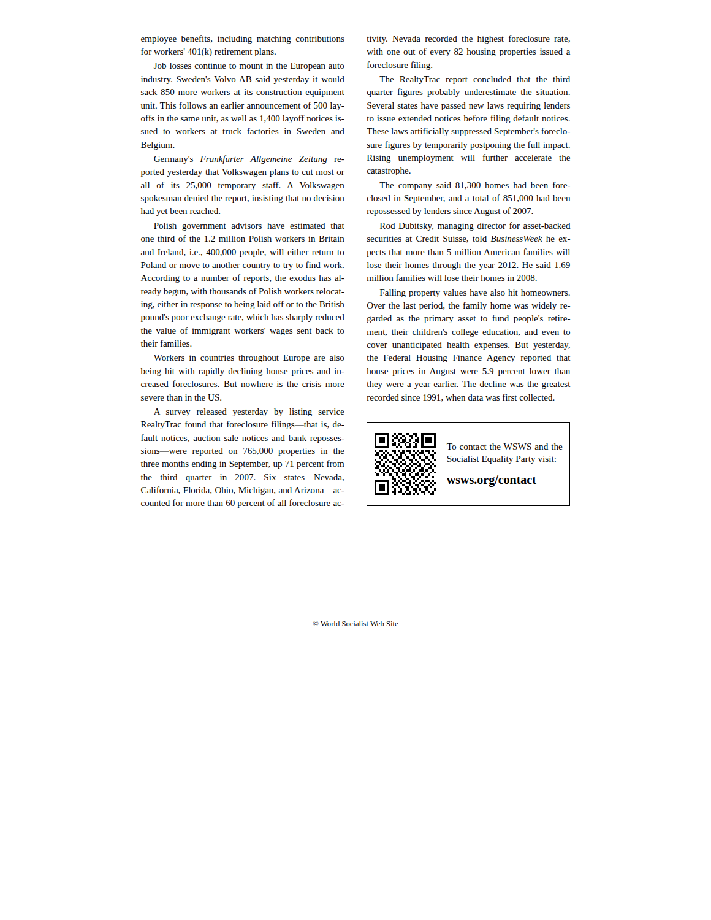employee benefits, including matching contributions for workers' 401(k) retirement plans.
Job losses continue to mount in the European auto industry. Sweden's Volvo AB said yesterday it would sack 850 more workers at its construction equipment unit. This follows an earlier announcement of 500 layoffs in the same unit, as well as 1,400 layoff notices issued to workers at truck factories in Sweden and Belgium.
Germany's Frankfurter Allgemeine Zeitung reported yesterday that Volkswagen plans to cut most or all of its 25,000 temporary staff. A Volkswagen spokesman denied the report, insisting that no decision had yet been reached.
Polish government advisors have estimated that one third of the 1.2 million Polish workers in Britain and Ireland, i.e., 400,000 people, will either return to Poland or move to another country to try to find work. According to a number of reports, the exodus has already begun, with thousands of Polish workers relocating, either in response to being laid off or to the British pound's poor exchange rate, which has sharply reduced the value of immigrant workers' wages sent back to their families.
Workers in countries throughout Europe are also being hit with rapidly declining house prices and increased foreclosures. But nowhere is the crisis more severe than in the US.
A survey released yesterday by listing service RealtyTrac found that foreclosure filings—that is, default notices, auction sale notices and bank repossessions—were reported on 765,000 properties in the three months ending in September, up 71 percent from the third quarter in 2007. Six states—Nevada, California, Florida, Ohio, Michigan, and Arizona—accounted for more than 60 percent of all foreclosure activity. Nevada recorded the highest foreclosure rate, with one out of every 82 housing properties issued a foreclosure filing.
The RealtyTrac report concluded that the third quarter figures probably underestimate the situation. Several states have passed new laws requiring lenders to issue extended notices before filing default notices. These laws artificially suppressed September's foreclosure figures by temporarily postponing the full impact. Rising unemployment will further accelerate the catastrophe.
The company said 81,300 homes had been foreclosed in September, and a total of 851,000 had been repossessed by lenders since August of 2007.
Rod Dubitsky, managing director for asset-backed securities at Credit Suisse, told BusinessWeek he expects that more than 5 million American families will lose their homes through the year 2012. He said 1.69 million families will lose their homes in 2008.
Falling property values have also hit homeowners. Over the last period, the family home was widely regarded as the primary asset to fund people's retirement, their children's college education, and even to cover unanticipated health expenses. But yesterday, the Federal Housing Finance Agency reported that house prices in August were 5.9 percent lower than they were a year earlier. The decline was the greatest recorded since 1991, when data was first collected.
To contact the WSWS and the Socialist Equality Party visit: wsws.org/contact
© World Socialist Web Site